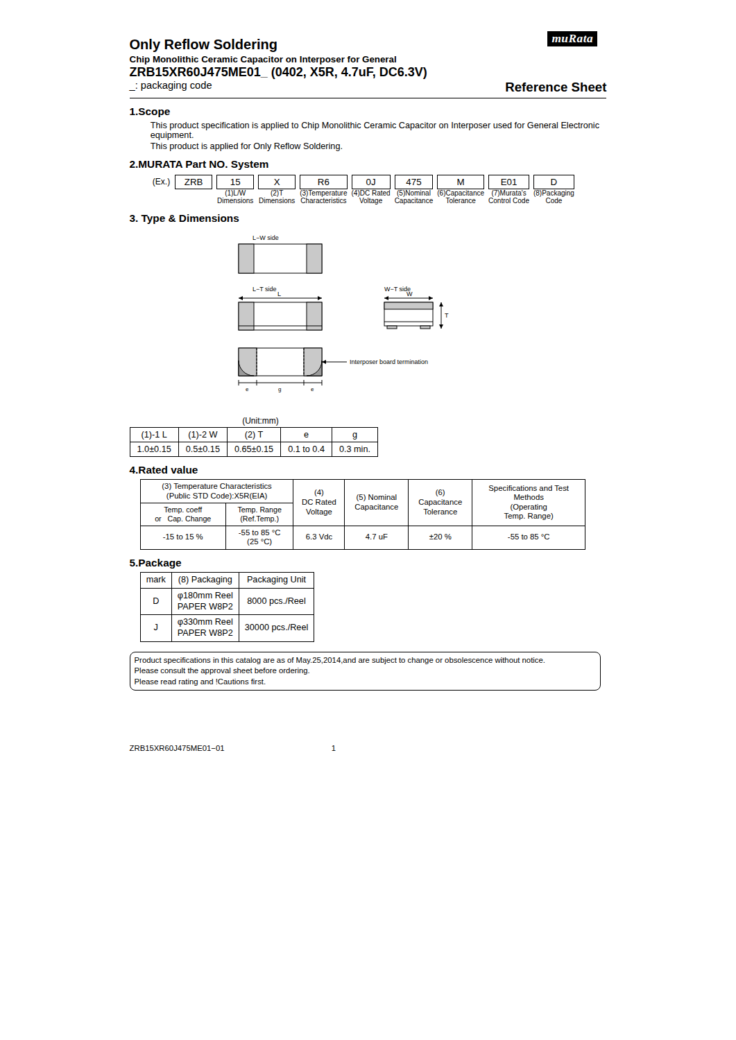muRata
Only Reflow Soldering
Chip Monolithic Ceramic Capacitor on Interposer for General
ZRB15XR60J475ME01_ (0402, X5R, 4.7uF, DC6.3V)
_: packaging code
Reference Sheet
1.Scope
This product specification is applied to Chip Monolithic Ceramic Capacitor on Interposer used for General Electronic equipment.
This product is applied for Only Reflow Soldering.
2.MURATA Part NO. System
| (Ex.) | ZRB | 15 | X | R6 | 0J | 475 | M | E01 | D |
| | | (1)L/W Dimensions | (2)T Dimensions | (3)Temperature Characteristics | (4)DC Rated Voltage | (5)Nominal Capacitance | (6)Capacitance Tolerance | (7)Murata's Control Code | (8)Packaging Code |
3. Type & Dimensions
L−W side L−T side W−T side L W T Interposer board termination e g e
(Unit:mm)
| (1)-1 L | (1)-2 W | (2) T | e | g |
| --- | --- | --- | --- | --- |
| 1.0±0.15 | 0.5±0.15 | 0.65±0.15 | 0.1 to 0.4 | 0.3 min. |
4.Rated value
| (3) Temperature Characteristics (Public STD Code):X5R(EIA) | (4) DC Rated Voltage | (5) Nominal Capacitance | (6) Capacitance Tolerance | Specifications and Test Methods (Operating Temp. Range) |
| --- | --- | --- | --- | --- |
| Temp. coeff or Cap. Change | Temp. Range (Ref.Temp.) |
| -15 to 15 % | -55 to 85 °C (25 °C) | 6.3 Vdc | 4.7 uF | ±20 % | -55 to 85 °C |
5.Package
| mark | (8) Packaging | Packaging Unit |
| --- | --- | --- |
| D | φ180mm Reel PAPER W8P2 | 8000 pcs./Reel |
| J | φ330mm Reel PAPER W8P2 | 30000 pcs./Reel |
Product specifications in this catalog are as of May.25,2014,and are subject to change or obsolescence without notice.
Please consult the approval sheet before ordering.
Please read rating and !Cautions first.
ZRB15XR60J475ME01−01 1